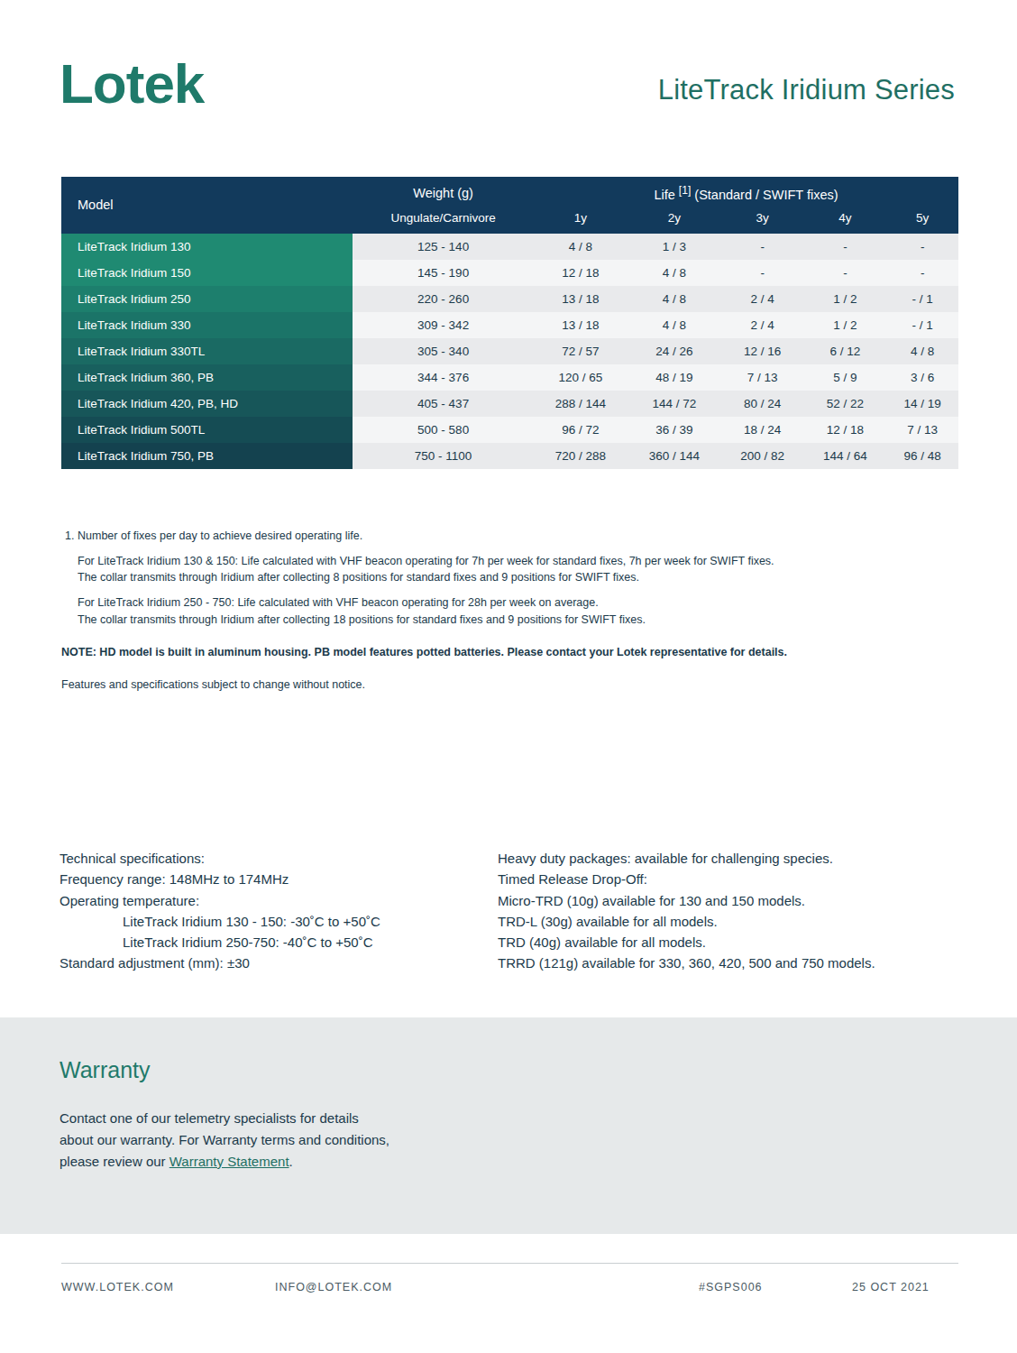Lotek
LiteTrack Iridium Series
| Model | Weight (g) | Life [1] (Standard / SWIFT fixes) |
| --- | --- | --- |
| Ungulate/Carnivore | 1y | 2y | 3y | 4y | 5y |
| LiteTrack Iridium 130 | 125 - 140 | 4 / 8 | 1 / 3 | - | - | - |
| LiteTrack Iridium 150 | 145 - 190 | 12 / 18 | 4 / 8 | - | - | - |
| LiteTrack Iridium 250 | 220 - 260 | 13 / 18 | 4 / 8 | 2 / 4 | 1 / 2 | - / 1 |
| LiteTrack Iridium 330 | 309 - 342 | 13 / 18 | 4 / 8 | 2 / 4 | 1 / 2 | - / 1 |
| LiteTrack Iridium 330TL | 305 - 340 | 72 / 57 | 24 / 26 | 12 / 16 | 6 / 12 | 4 / 8 |
| LiteTrack Iridium 360, PB | 344 - 376 | 120 / 65 | 48 / 19 | 7 / 13 | 5 / 9 | 3 / 6 |
| LiteTrack Iridium 420, PB, HD | 405 - 437 | 288 / 144 | 144 / 72 | 80 / 24 | 52 / 22 | 14 / 19 |
| LiteTrack Iridium 500TL | 500 - 580 | 96 / 72 | 36 / 39 | 18 / 24 | 12 / 18 | 7 / 13 |
| LiteTrack Iridium 750, PB | 750 - 1100 | 720 / 288 | 360 / 144 | 200 / 82 | 144 / 64 | 96 / 48 |
Number of fixes per day to achieve desired operating life.
For LiteTrack Iridium 130 & 150: Life calculated with VHF beacon operating for 7h per week for standard fixes, 7h per week for SWIFT fixes.
The collar transmits through Iridium after collecting 8 positions for standard fixes and 9 positions for SWIFT fixes.
For LiteTrack Iridium 250 - 750: Life calculated with VHF beacon operating for 28h per week on average.
The collar transmits through Iridium after collecting 18 positions for standard fixes and 9 positions for SWIFT fixes.
NOTE: HD model is built in aluminum housing. PB model features potted batteries. Please contact your Lotek representative for details.
Features and specifications subject to change without notice.
Technical specifications:
Frequency range: 148MHz to 174MHz
Operating temperature:
LiteTrack Iridium 130 - 150: -30˚C to +50˚C
LiteTrack Iridium 250-750: -40˚C to +50˚C
Standard adjustment (mm): ±30
Heavy duty packages: available for challenging species.
Timed Release Drop-Off:
Micro-TRD (10g) available for 130 and 150 models.
TRD-L (30g) available for all models.
TRD (40g) available for all models.
TRRD (121g) available for 330, 360, 420, 500 and 750 models.
Warranty
Contact one of our telemetry specialists for details
about our warranty. For Warranty terms and conditions,
please review our Warranty Statement.
WWW.LOTEK.COM INFO@LOTEK.COM #SGPS006 25 OCT 2021